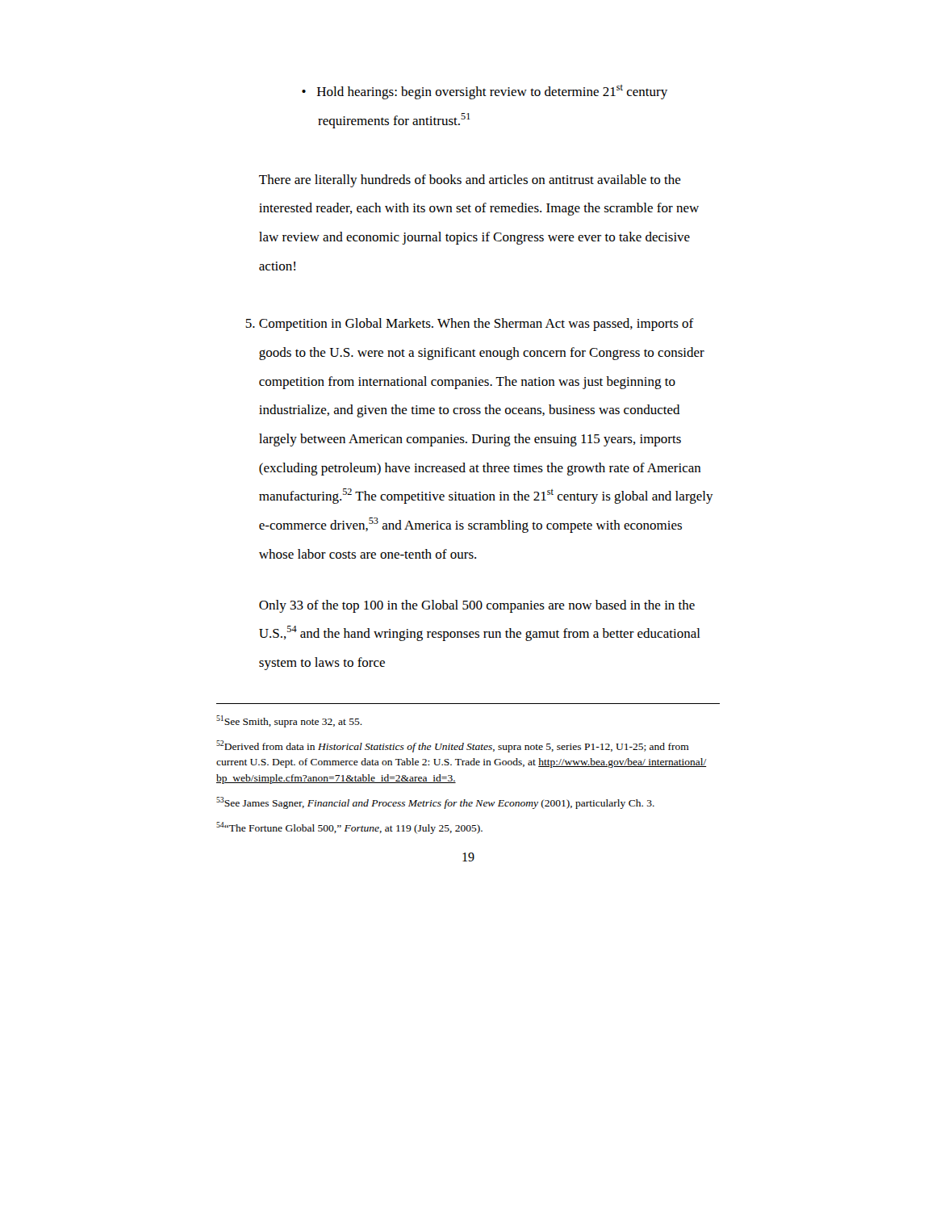• Hold hearings: begin oversight review to determine 21st century requirements for antitrust.51
There are literally hundreds of books and articles on antitrust available to the interested reader, each with its own set of remedies. Image the scramble for new law review and economic journal topics if Congress were ever to take decisive action!
Competition in Global Markets. When the Sherman Act was passed, imports of goods to the U.S. were not a significant enough concern for Congress to consider competition from international companies. The nation was just beginning to industrialize, and given the time to cross the oceans, business was conducted largely between American companies. During the ensuing 115 years, imports (excluding petroleum) have increased at three times the growth rate of American manufacturing.52 The competitive situation in the 21st century is global and largely e-commerce driven,53 and America is scrambling to compete with economies whose labor costs are one-tenth of ours.
Only 33 of the top 100 in the Global 500 companies are now based in the in the U.S.,54 and the hand wringing responses run the gamut from a better educational system to laws to force
51See Smith, supra note 32, at 55.
52Derived from data in Historical Statistics of the United States, supra note 5, series P1-12, U1-25; and from current U.S. Dept. of Commerce data on Table 2: U.S. Trade in Goods, at http://www.bea.gov/bea/ international/ bp_web/simple.cfm?anon=71&table_id=2&area_id=3.
53See James Sagner, Financial and Process Metrics for the New Economy (2001), particularly Ch. 3.
54“The Fortune Global 500,” Fortune, at 119 (July 25, 2005).
19